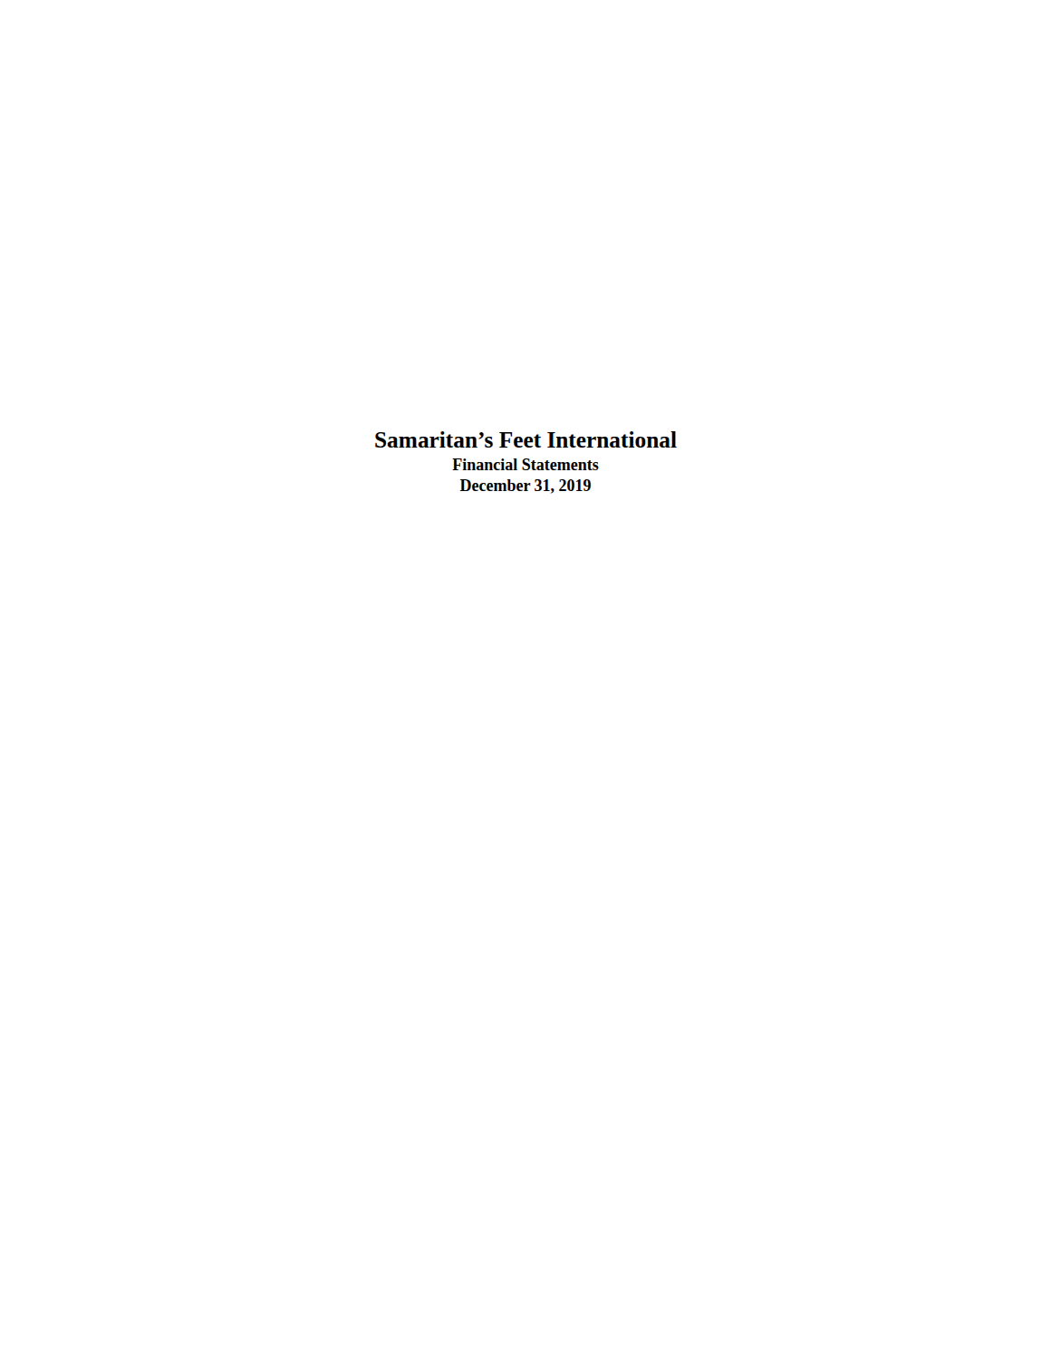Samaritan’s Feet International
Financial Statements
December 31, 2019